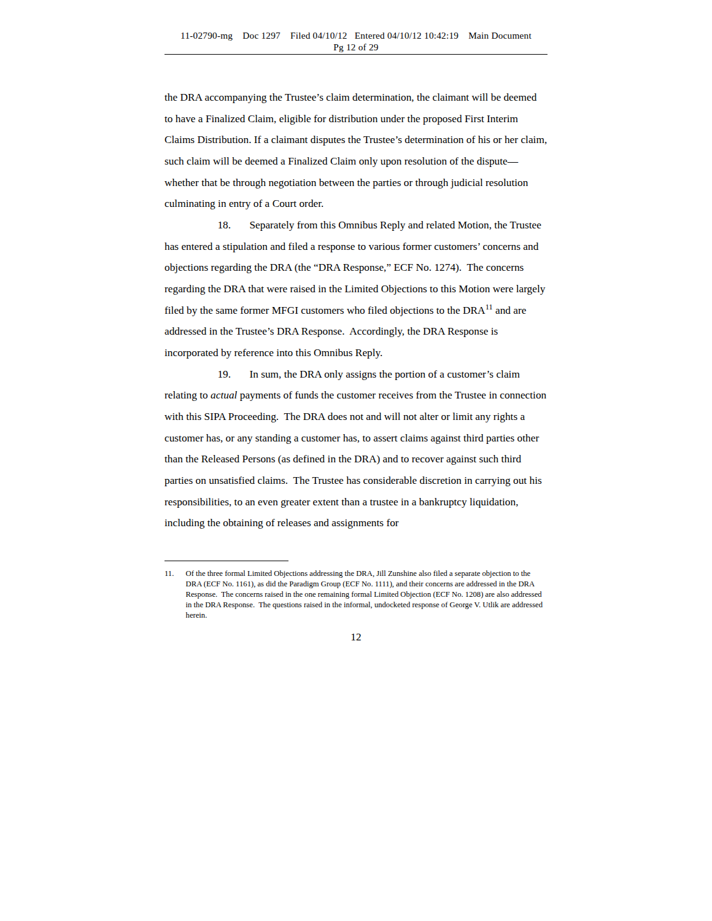11-02790-mg Doc 1297 Filed 04/10/12 Entered 04/10/12 10:42:19 Main Document
Pg 12 of 29
the DRA accompanying the Trustee’s claim determination, the claimant will be deemed to have a Finalized Claim, eligible for distribution under the proposed First Interim Claims Distribution. If a claimant disputes the Trustee’s determination of his or her claim, such claim will be deemed a Finalized Claim only upon resolution of the dispute—whether that be through negotiation between the parties or through judicial resolution culminating in entry of a Court order.
18. Separately from this Omnibus Reply and related Motion, the Trustee has entered a stipulation and filed a response to various former customers’ concerns and objections regarding the DRA (the “DRA Response,” ECF No. 1274). The concerns regarding the DRA that were raised in the Limited Objections to this Motion were largely filed by the same former MFGI customers who filed objections to the DRA11 and are addressed in the Trustee’s DRA Response. Accordingly, the DRA Response is incorporated by reference into this Omnibus Reply.
19. In sum, the DRA only assigns the portion of a customer’s claim relating to actual payments of funds the customer receives from the Trustee in connection with this SIPA Proceeding. The DRA does not and will not alter or limit any rights a customer has, or any standing a customer has, to assert claims against third parties other than the Released Persons (as defined in the DRA) and to recover against such third parties on unsatisfied claims. The Trustee has considerable discretion in carrying out his responsibilities, to an even greater extent than a trustee in a bankruptcy liquidation, including the obtaining of releases and assignments for
11.
Of the three formal Limited Objections addressing the DRA, Jill Zunshine also filed a separate objection to the DRA (ECF No. 1161), as did the Paradigm Group (ECF No. 1111), and their concerns are addressed in the DRA Response. The concerns raised in the one remaining formal Limited Objection (ECF No. 1208) are also addressed in the DRA Response. The questions raised in the informal, undocketed response of George V. Utlik are addressed herein.
12